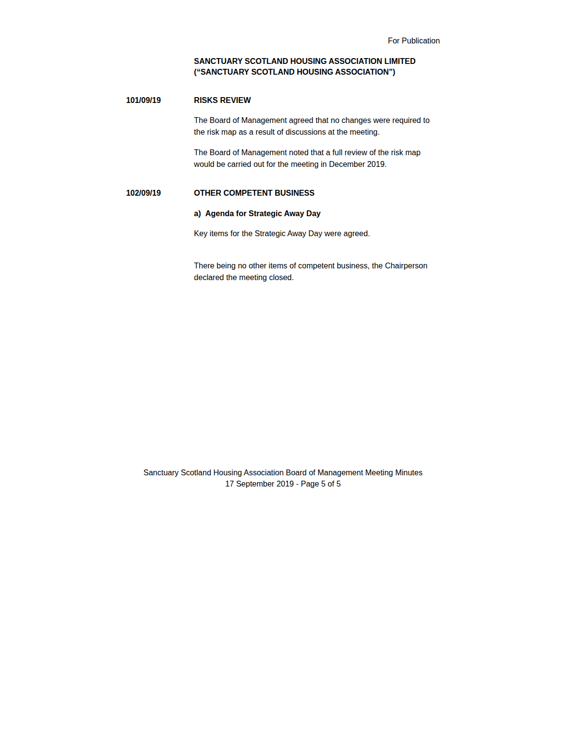For Publication
SANCTUARY SCOTLAND HOUSING ASSOCIATION LIMITED
(“SANCTUARY SCOTLAND HOUSING ASSOCIATION”)
101/09/19
RISKS REVIEW
The Board of Management agreed that no changes were required to the risk map as a result of discussions at the meeting.
The Board of Management noted that a full review of the risk map would be carried out for the meeting in December 2019.
102/09/19
OTHER COMPETENT BUSINESS
a) Agenda for Strategic Away Day
Key items for the Strategic Away Day were agreed.
There being no other items of competent business, the Chairperson declared the meeting closed.
Sanctuary Scotland Housing Association Board of Management Meeting Minutes
17 September 2019 - Page 5 of 5